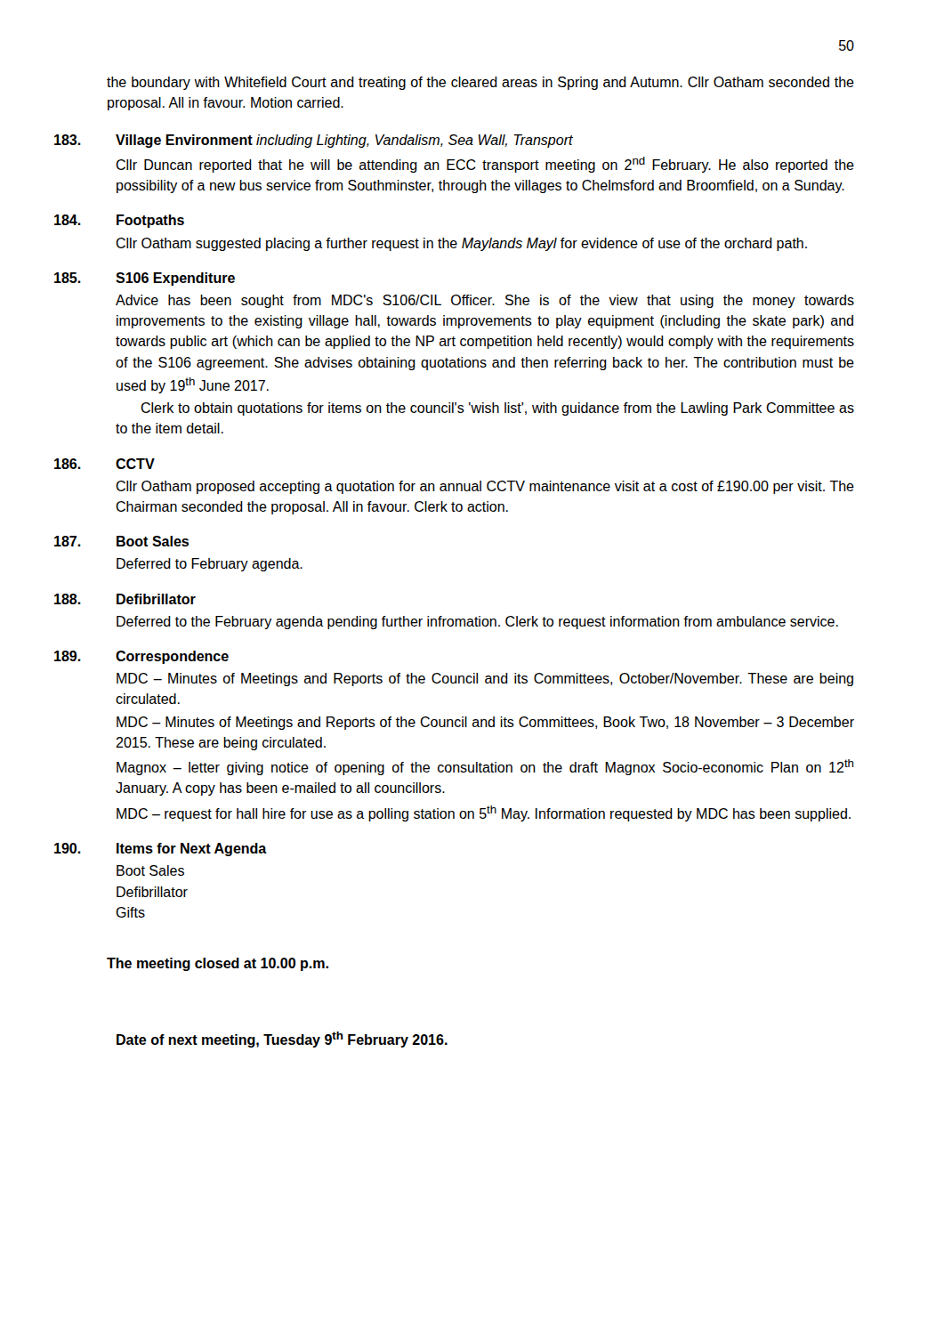50
the boundary with Whitefield Court and treating of the cleared areas in Spring and Autumn. Cllr Oatham seconded the proposal. All in favour. Motion carried.
183.
Village Environment
including Lighting, Vandalism, Sea Wall, Transport
Cllr Duncan reported that he will be attending an ECC transport meeting on 2nd February. He also reported the possibility of a new bus service from Southminster, through the villages to Chelmsford and Broomfield, on a Sunday.
184.
Footpaths
Cllr Oatham suggested placing a further request in the Maylands Mayl for evidence of use of the orchard path.
185.
S106 Expenditure
Advice has been sought from MDC's S106/CIL Officer. She is of the view that using the money towards improvements to the existing village hall, towards improvements to play equipment (including the skate park) and towards public art (which can be applied to the NP art competition held recently) would comply with the requirements of the S106 agreement. She advises obtaining quotations and then referring back to her. The contribution must be used by 19th June 2017.
Clerk to obtain quotations for items on the council's 'wish list', with guidance from the Lawling Park Committee as to the item detail.
186.
CCTV
Cllr Oatham proposed accepting a quotation for an annual CCTV maintenance visit at a cost of £190.00 per visit. The Chairman seconded the proposal. All in favour. Clerk to action.
187.
Boot Sales
Deferred to February agenda.
188.
Defibrillator
Deferred to the February agenda pending further infromation. Clerk to request information from ambulance service.
189.
Correspondence
MDC – Minutes of Meetings and Reports of the Council and its Committees, October/November. These are being circulated.
MDC – Minutes of Meetings and Reports of the Council and its Committees, Book Two, 18 November – 3 December 2015. These are being circulated.
Magnox – letter giving notice of opening of the consultation on the draft Magnox Socio-economic Plan on 12th January. A copy has been e-mailed to all councillors.
MDC – request for hall hire for use as a polling station on 5th May. Information requested by MDC has been supplied.
190.
Items for Next Agenda
Boot Sales
Defibrillator
Gifts
The meeting closed at 10.00 p.m.
Date of next meeting, Tuesday 9th February 2016.